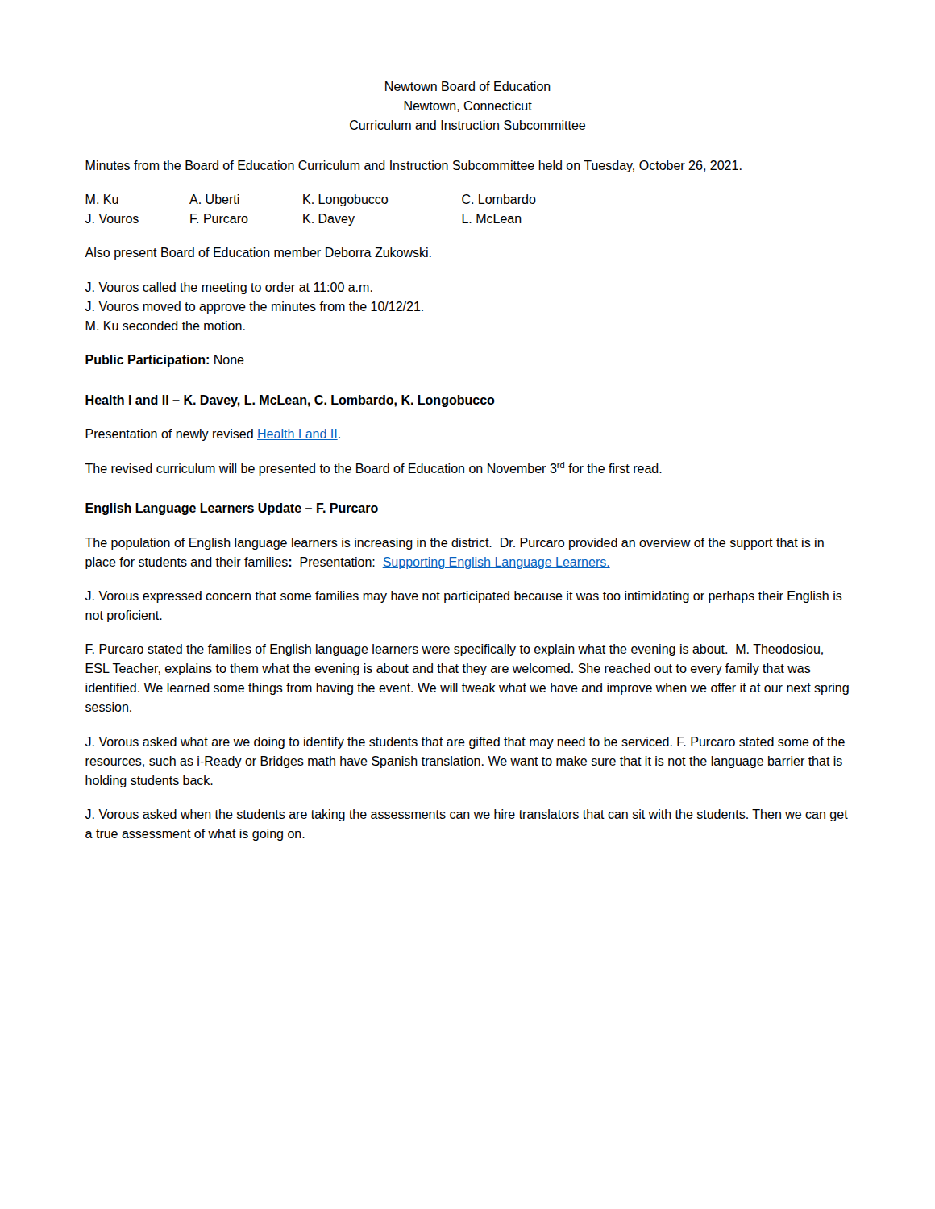Newtown Board of Education
Newtown, Connecticut
Curriculum and Instruction Subcommittee
Minutes from the Board of Education Curriculum and Instruction Subcommittee held on Tuesday, October 26, 2021.
| M. Ku | A. Uberti | K. Longobucco | C. Lombardo |
| J. Vouros | F. Purcaro | K. Davey | L. McLean |
Also present Board of Education member Deborra Zukowski.
J. Vouros called the meeting to order at 11:00 a.m.
J. Vouros moved to approve the minutes from the 10/12/21.
M. Ku seconded the motion.
Public Participation: None
Health I and II – K. Davey, L. McLean, C. Lombardo, K. Longobucco
Presentation of newly revised Health I and II.
The revised curriculum will be presented to the Board of Education on November 3rd for the first read.
English Language Learners Update – F. Purcaro
The population of English language learners is increasing in the district. Dr. Purcaro provided an overview of the support that is in place for students and their families: Presentation: Supporting English Language Learners.
J. Vorous expressed concern that some families may have not participated because it was too intimidating or perhaps their English is not proficient.
F. Purcaro stated the families of English language learners were specifically to explain what the evening is about. M. Theodosiou, ESL Teacher, explains to them what the evening is about and that they are welcomed. She reached out to every family that was identified. We learned some things from having the event. We will tweak what we have and improve when we offer it at our next spring session.
J. Vorous asked what are we doing to identify the students that are gifted that may need to be serviced. F. Purcaro stated some of the resources, such as i-Ready or Bridges math have Spanish translation. We want to make sure that it is not the language barrier that is holding students back.
J. Vorous asked when the students are taking the assessments can we hire translators that can sit with the students. Then we can get a true assessment of what is going on.